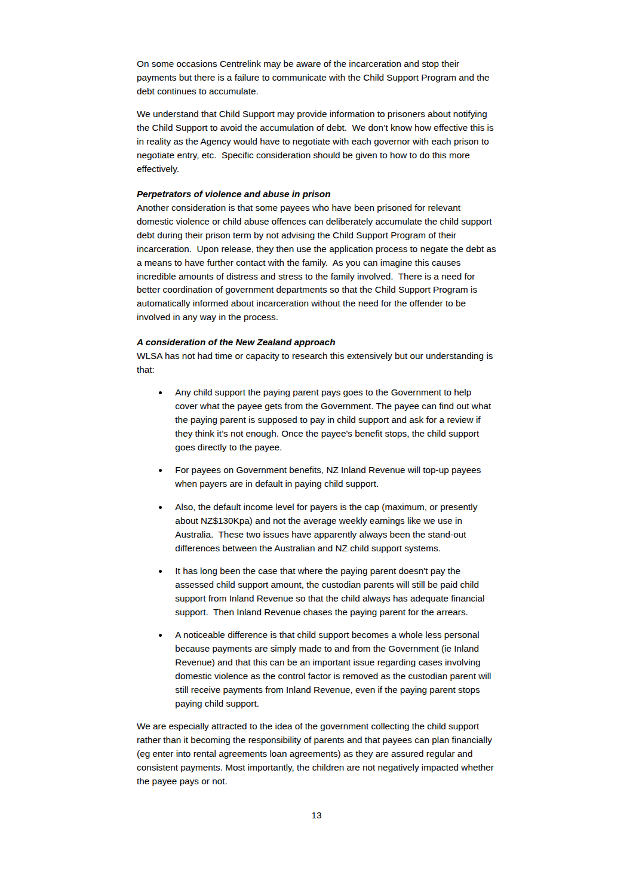On some occasions Centrelink may be aware of the incarceration and stop their payments but there is a failure to communicate with the Child Support Program and the debt continues to accumulate.
We understand that Child Support may provide information to prisoners about notifying the Child Support to avoid the accumulation of debt. We don’t know how effective this is in reality as the Agency would have to negotiate with each governor with each prison to negotiate entry, etc. Specific consideration should be given to how to do this more effectively.
Perpetrators of violence and abuse in prison
Another consideration is that some payees who have been prisoned for relevant domestic violence or child abuse offences can deliberately accumulate the child support debt during their prison term by not advising the Child Support Program of their incarceration. Upon release, they then use the application process to negate the debt as a means to have further contact with the family. As you can imagine this causes incredible amounts of distress and stress to the family involved. There is a need for better coordination of government departments so that the Child Support Program is automatically informed about incarceration without the need for the offender to be involved in any way in the process.
A consideration of the New Zealand approach
WLSA has not had time or capacity to research this extensively but our understanding is that:
Any child support the paying parent pays goes to the Government to help cover what the payee gets from the Government. The payee can find out what the paying parent is supposed to pay in child support and ask for a review if they think it’s not enough. Once the payee's benefit stops, the child support goes directly to the payee.
For payees on Government benefits, NZ Inland Revenue will top-up payees when payers are in default in paying child support.
Also, the default income level for payers is the cap (maximum, or presently about NZ$130Kpa) and not the average weekly earnings like we use in Australia. These two issues have apparently always been the stand-out differences between the Australian and NZ child support systems.
It has long been the case that where the paying parent doesn't pay the assessed child support amount, the custodian parents will still be paid child support from Inland Revenue so that the child always has adequate financial support. Then Inland Revenue chases the paying parent for the arrears.
A noticeable difference is that child support becomes a whole less personal because payments are simply made to and from the Government (ie Inland Revenue) and that this can be an important issue regarding cases involving domestic violence as the control factor is removed as the custodian parent will still receive payments from Inland Revenue, even if the paying parent stops paying child support.
We are especially attracted to the idea of the government collecting the child support rather than it becoming the responsibility of parents and that payees can plan financially (eg enter into rental agreements loan agreements) as they are assured regular and consistent payments. Most importantly, the children are not negatively impacted whether the payee pays or not.
13